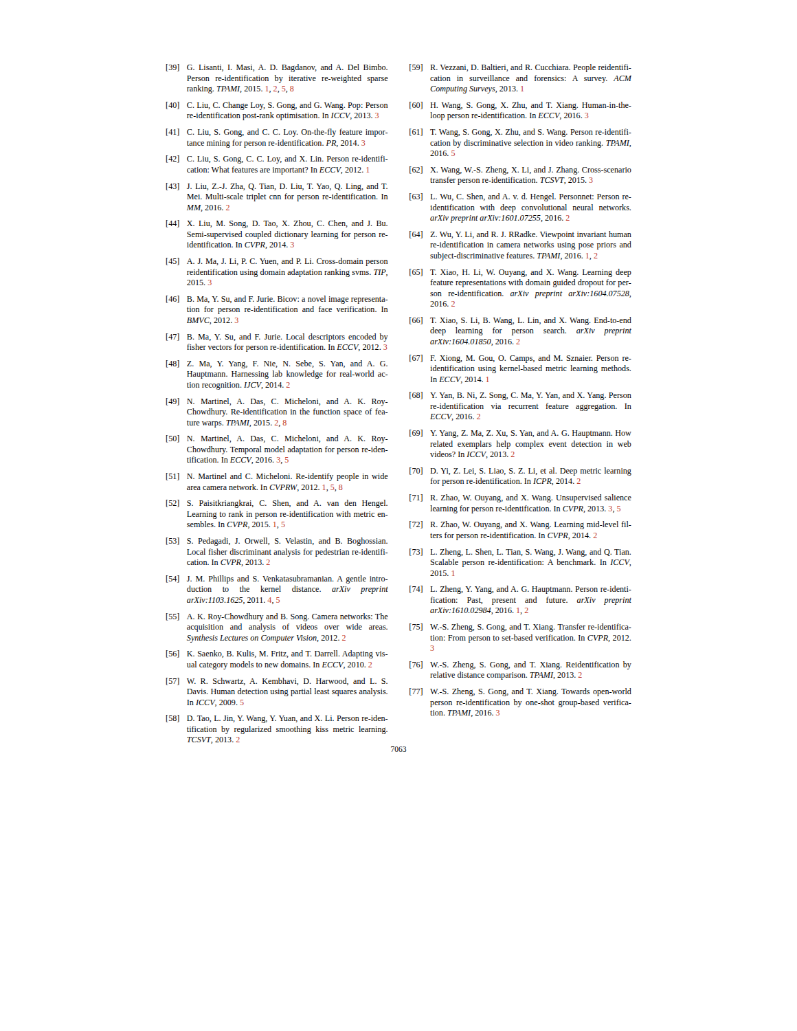[39]
G. Lisanti, I. Masi, A. D. Bagdanov, and A. Del Bimbo. Person re-identification by iterative re-weighted sparse ranking. TPAMI, 2015. 1, 2, 5, 8
[40]
C. Liu, C. Change Loy, S. Gong, and G. Wang. Pop: Person re-identification post-rank optimisation. In ICCV, 2013. 3
[41]
C. Liu, S. Gong, and C. C. Loy. On-the-fly feature importance mining for person re-identification. PR, 2014. 3
[42]
C. Liu, S. Gong, C. C. Loy, and X. Lin. Person re-identification: What features are important? In ECCV, 2012. 1
[43]
J. Liu, Z.-J. Zha, Q. Tian, D. Liu, T. Yao, Q. Ling, and T. Mei. Multi-scale triplet cnn for person re-identification. In MM, 2016. 2
[44]
X. Liu, M. Song, D. Tao, X. Zhou, C. Chen, and J. Bu. Semi-supervised coupled dictionary learning for person re-identification. In CVPR, 2014. 3
[45]
A. J. Ma, J. Li, P. C. Yuen, and P. Li. Cross-domain person reidentification using domain adaptation ranking svms. TIP, 2015. 3
[46]
B. Ma, Y. Su, and F. Jurie. Bicov: a novel image representation for person re-identification and face verification. In BMVC, 2012. 3
[47]
B. Ma, Y. Su, and F. Jurie. Local descriptors encoded by fisher vectors for person re-identification. In ECCV, 2012. 3
[48]
Z. Ma, Y. Yang, F. Nie, N. Sebe, S. Yan, and A. G. Hauptmann. Harnessing lab knowledge for real-world action recognition. IJCV, 2014. 2
[49]
N. Martinel, A. Das, C. Micheloni, and A. K. Roy-Chowdhury. Re-identification in the function space of feature warps. TPAMI, 2015. 2, 8
[50]
N. Martinel, A. Das, C. Micheloni, and A. K. Roy-Chowdhury. Temporal model adaptation for person re-identification. In ECCV, 2016. 3, 5
[51]
N. Martinel and C. Micheloni. Re-identify people in wide area camera network. In CVPRW, 2012. 1, 5, 8
[52]
S. Paisitkriangkrai, C. Shen, and A. van den Hengel. Learning to rank in person re-identification with metric ensembles. In CVPR, 2015. 1, 5
[53]
S. Pedagadi, J. Orwell, S. Velastin, and B. Boghossian. Local fisher discriminant analysis for pedestrian re-identification. In CVPR, 2013. 2
[54]
J. M. Phillips and S. Venkatasubramanian. A gentle introduction to the kernel distance. arXiv preprint arXiv:1103.1625, 2011. 4, 5
[55]
A. K. Roy-Chowdhury and B. Song. Camera networks: The acquisition and analysis of videos over wide areas. Synthesis Lectures on Computer Vision, 2012. 2
[56]
K. Saenko, B. Kulis, M. Fritz, and T. Darrell. Adapting visual category models to new domains. In ECCV, 2010. 2
[57]
W. R. Schwartz, A. Kembhavi, D. Harwood, and L. S. Davis. Human detection using partial least squares analysis. In ICCV, 2009. 5
[58]
D. Tao, L. Jin, Y. Wang, Y. Yuan, and X. Li. Person re-identification by regularized smoothing kiss metric learning. TCSVT, 2013. 2
[59]
R. Vezzani, D. Baltieri, and R. Cucchiara. People reidentification in surveillance and forensics: A survey. ACM Computing Surveys, 2013. 1
[60]
H. Wang, S. Gong, X. Zhu, and T. Xiang. Human-in-the-loop person re-identification. In ECCV, 2016. 3
[61]
T. Wang, S. Gong, X. Zhu, and S. Wang. Person re-identification by discriminative selection in video ranking. TPAMI, 2016. 5
[62]
X. Wang, W.-S. Zheng, X. Li, and J. Zhang. Cross-scenario transfer person re-identification. TCSVT, 2015. 3
[63]
L. Wu, C. Shen, and A. v. d. Hengel. Personnet: Person re-identification with deep convolutional neural networks. arXiv preprint arXiv:1601.07255, 2016. 2
[64]
Z. Wu, Y. Li, and R. J. RRadke. Viewpoint invariant human re-identification in camera networks using pose priors and subject-discriminative features. TPAMI, 2016. 1, 2
[65]
T. Xiao, H. Li, W. Ouyang, and X. Wang. Learning deep feature representations with domain guided dropout for person re-identification. arXiv preprint arXiv:1604.07528, 2016. 2
[66]
T. Xiao, S. Li, B. Wang, L. Lin, and X. Wang. End-to-end deep learning for person search. arXiv preprint arXiv:1604.01850, 2016. 2
[67]
F. Xiong, M. Gou, O. Camps, and M. Sznaier. Person re-identification using kernel-based metric learning methods. In ECCV, 2014. 1
[68]
Y. Yan, B. Ni, Z. Song, C. Ma, Y. Yan, and X. Yang. Person re-identification via recurrent feature aggregation. In ECCV, 2016. 2
[69]
Y. Yang, Z. Ma, Z. Xu, S. Yan, and A. G. Hauptmann. How related exemplars help complex event detection in web videos? In ICCV, 2013. 2
[70]
D. Yi, Z. Lei, S. Liao, S. Z. Li, et al. Deep metric learning for person re-identification. In ICPR, 2014. 2
[71]
R. Zhao, W. Ouyang, and X. Wang. Unsupervised salience learning for person re-identification. In CVPR, 2013. 3, 5
[72]
R. Zhao, W. Ouyang, and X. Wang. Learning mid-level filters for person re-identification. In CVPR, 2014. 2
[73]
L. Zheng, L. Shen, L. Tian, S. Wang, J. Wang, and Q. Tian. Scalable person re-identification: A benchmark. In ICCV, 2015. 1
[74]
L. Zheng, Y. Yang, and A. G. Hauptmann. Person re-identification: Past, present and future. arXiv preprint arXiv:1610.02984, 2016. 1, 2
[75]
W.-S. Zheng, S. Gong, and T. Xiang. Transfer re-identification: From person to set-based verification. In CVPR, 2012. 3
[76]
W.-S. Zheng, S. Gong, and T. Xiang. Reidentification by relative distance comparison. TPAMI, 2013. 2
[77]
W.-S. Zheng, S. Gong, and T. Xiang. Towards open-world person re-identification by one-shot group-based verification. TPAMI, 2016. 3
7063